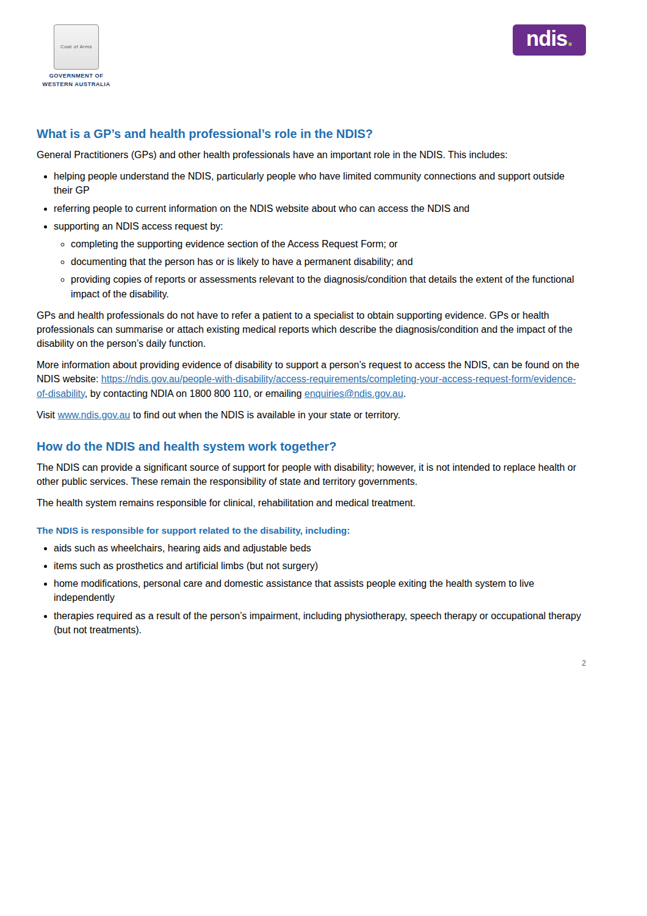Coat of Arms
GOVERNMENT OF
WESTERN AUSTRALIA
ndis.
What is a GP’s and health professional’s role in the NDIS?
General Practitioners (GPs) and other health professionals have an important role in the NDIS. This includes:
helping people understand the NDIS, particularly people who have limited community connections and support outside their GP
referring people to current information on the NDIS website about who can access the NDIS and
supporting an NDIS access request by:
completing the supporting evidence section of the Access Request Form; or
documenting that the person has or is likely to have a permanent disability; and
providing copies of reports or assessments relevant to the diagnosis/condition that details the extent of the functional impact of the disability.
GPs and health professionals do not have to refer a patient to a specialist to obtain supporting evidence. GPs or health professionals can summarise or attach existing medical reports which describe the diagnosis/condition and the impact of the disability on the person’s daily function.
More information about providing evidence of disability to support a person’s request to access the NDIS, can be found on the NDIS website: https://ndis.gov.au/people-with-disability/access-requirements/completing-your-access-request-form/evidence-of-disability, by contacting NDIA on 1800 800 110, or emailing enquiries@ndis.gov.au.
Visit www.ndis.gov.au to find out when the NDIS is available in your state or territory.
How do the NDIS and health system work together?
The NDIS can provide a significant source of support for people with disability; however, it is not intended to replace health or other public services. These remain the responsibility of state and territory governments.
The health system remains responsible for clinical, rehabilitation and medical treatment.
The NDIS is responsible for support related to the disability, including:
aids such as wheelchairs, hearing aids and adjustable beds
items such as prosthetics and artificial limbs (but not surgery)
home modifications, personal care and domestic assistance that assists people exiting the health system to live independently
therapies required as a result of the person’s impairment, including physiotherapy, speech therapy or occupational therapy (but not treatments).
2